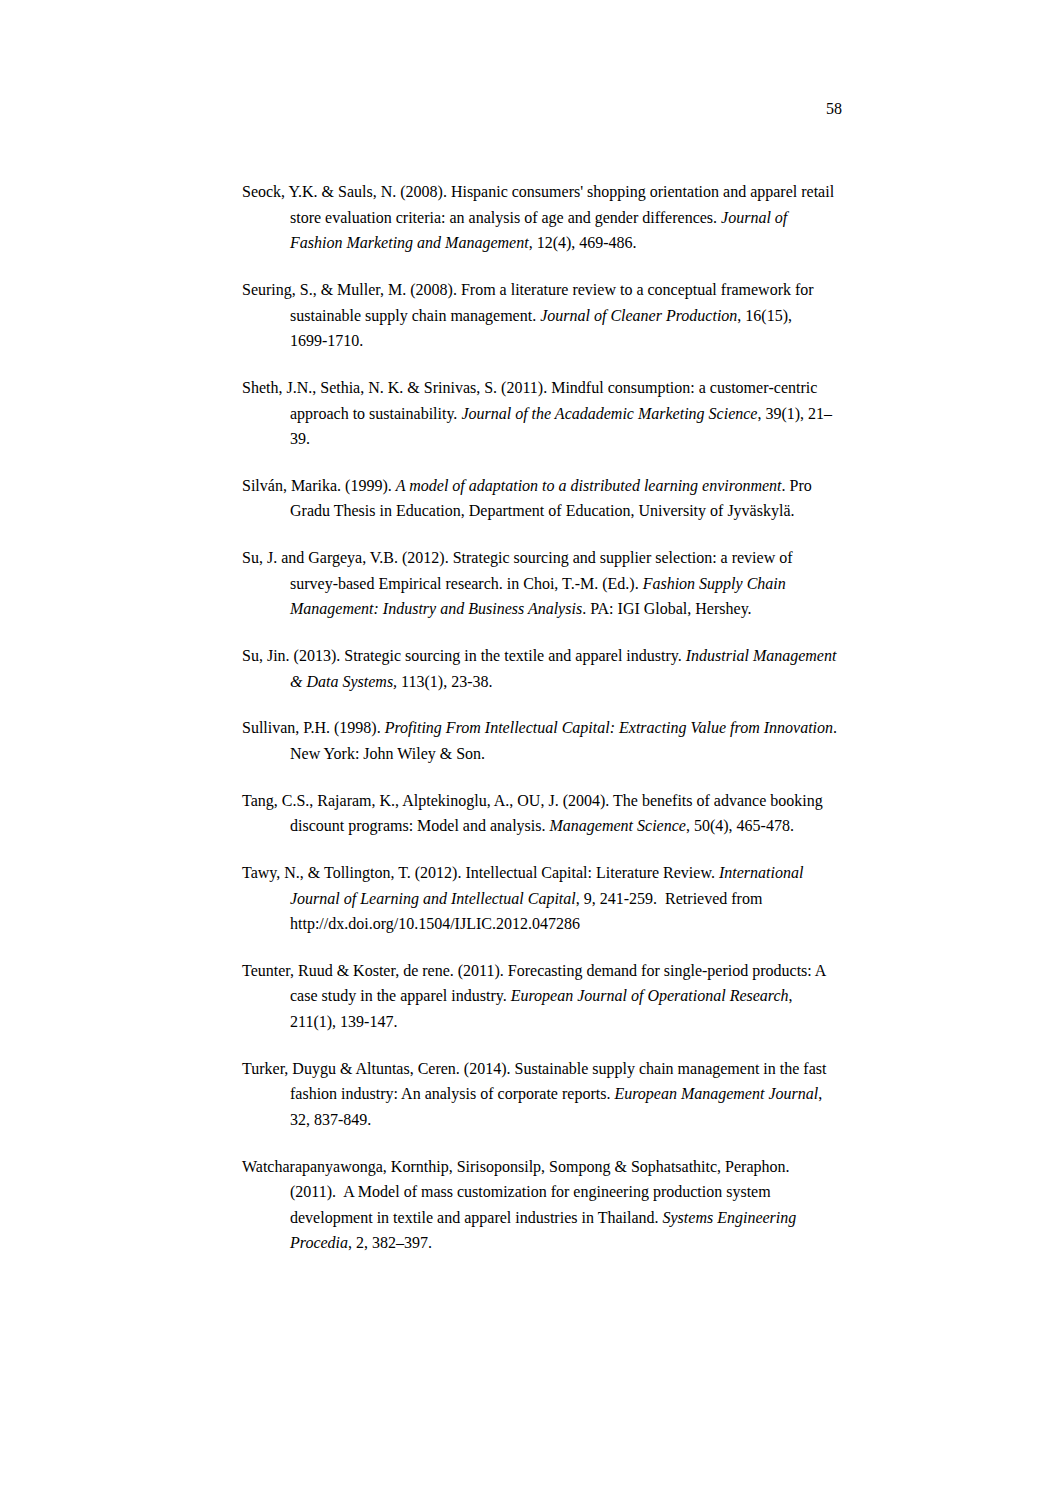58
Seock, Y.K. & Sauls, N. (2008). Hispanic consumers' shopping orientation and apparel retail store evaluation criteria: an analysis of age and gender differences. Journal of Fashion Marketing and Management, 12(4), 469‑486.
Seuring, S., & Muller, M. (2008). From a literature review to a conceptual framework for sustainable supply chain management. Journal of Cleaner Production, 16(15), 1699‑1710.
Sheth, J.N., Sethia, N. K. & Srinivas, S. (2011). Mindful consumption: a customer‑centric approach to sustainability. Journal of the Acadademic Marketing Science, 39(1), 21–39.
Silván, Marika. (1999). A model of adaptation to a distributed learning environment. Pro Gradu Thesis in Education, Department of Education, University of Jyväskylä.
Su, J. and Gargeya, V.B. (2012). Strategic sourcing and supplier selection: a review of survey‑based Empirical research. in Choi, T.‑M. (Ed.). Fashion Supply Chain Management: Industry and Business Analysis. PA: IGI Global, Hershey.
Su, Jin. (2013). Strategic sourcing in the textile and apparel industry. Industrial Management & Data Systems, 113(1), 23‑38.
Sullivan, P.H. (1998). Profiting From Intellectual Capital: Extracting Value from Innovation. New York: John Wiley & Son.
Tang, C.S., Rajaram, K., Alptekinoglu, A., OU, J. (2004). The benefits of advance booking discount programs: Model and analysis. Management Science, 50(4), 465‑478.
Tawy, N., & Tollington, T. (2012). Intellectual Capital: Literature Review. International Journal of Learning and Intellectual Capital, 9, 241‑259. Retrieved from http://dx.doi.org/10.1504/IJLIC.2012.047286
Teunter, Ruud & Koster, de rene. (2011). Forecasting demand for single‑period products: A case study in the apparel industry. European Journal of Operational Research, 211(1), 139‑147.
Turker, Duygu & Altuntas, Ceren. (2014). Sustainable supply chain management in the fast fashion industry: An analysis of corporate reports. European Management Journal, 32, 837‑849.
Watcharapanyawonga, Kornthip, Sirisoponsilp, Sompong & Sophatsathitc, Peraphon. (2011). A Model of mass customization for engineering production system development in textile and apparel industries in Thailand. Systems Engineering Procedia, 2, 382–397.